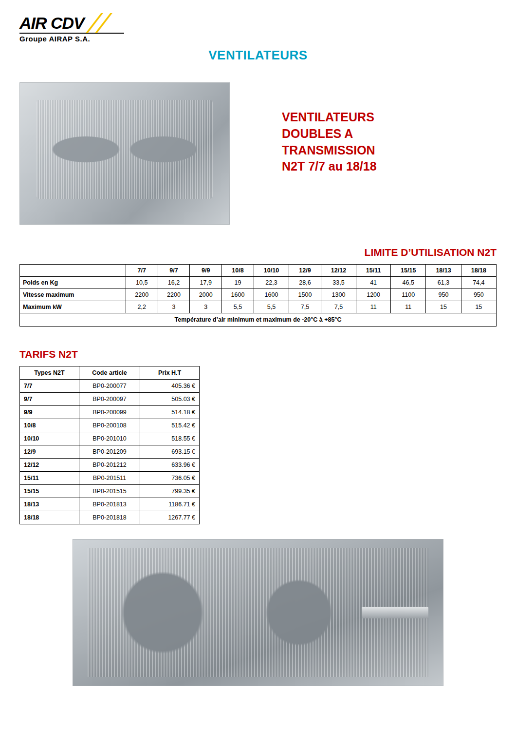AIR CDV ╱╱
Groupe AIRAP S.A.
VENTILATEURS
VENTILATEURS
DOUBLES A
TRANSMISSION
N2T 7/7 au 18/18
LIMITE D’UTILISATION N2T
| | 7/7 | 9/7 | 9/9 | 10/8 | 10/10 | 12/9 | 12/12 | 15/11 | 15/15 | 18/13 | 18/18 |
| --- | --- | --- | --- | --- | --- | --- | --- | --- | --- | --- | --- |
| Poids en Kg | 10,5 | 16,2 | 17,9 | 19 | 22,3 | 28,6 | 33,5 | 41 | 46,5 | 61,3 | 74,4 |
| Vitesse maximum | 2200 | 2200 | 2000 | 1600 | 1600 | 1500 | 1300 | 1200 | 1100 | 950 | 950 |
| Maximum kW | 2,2 | 3 | 3 | 5,5 | 5,5 | 7,5 | 7,5 | 11 | 11 | 15 | 15 |
| Température d’air minimum et maximum de -20°C à +85°C |
TARIFS N2T
| Types N2T | Code article | Prix H.T |
| --- | --- | --- |
| 7/7 | BP0-200077 | 405.36 € |
| 9/7 | BP0-200097 | 505.03 € |
| 9/9 | BP0-200099 | 514.18 € |
| 10/8 | BP0-200108 | 515.42 € |
| 10/10 | BP0-201010 | 518.55 € |
| 12/9 | BP0-201209 | 693.15 € |
| 12/12 | BP0-201212 | 633.96 € |
| 15/11 | BP0-201511 | 736.05 € |
| 15/15 | BP0-201515 | 799.35 € |
| 18/13 | BP0-201813 | 1186.71 € |
| 18/18 | BP0-201818 | 1267.77 € |